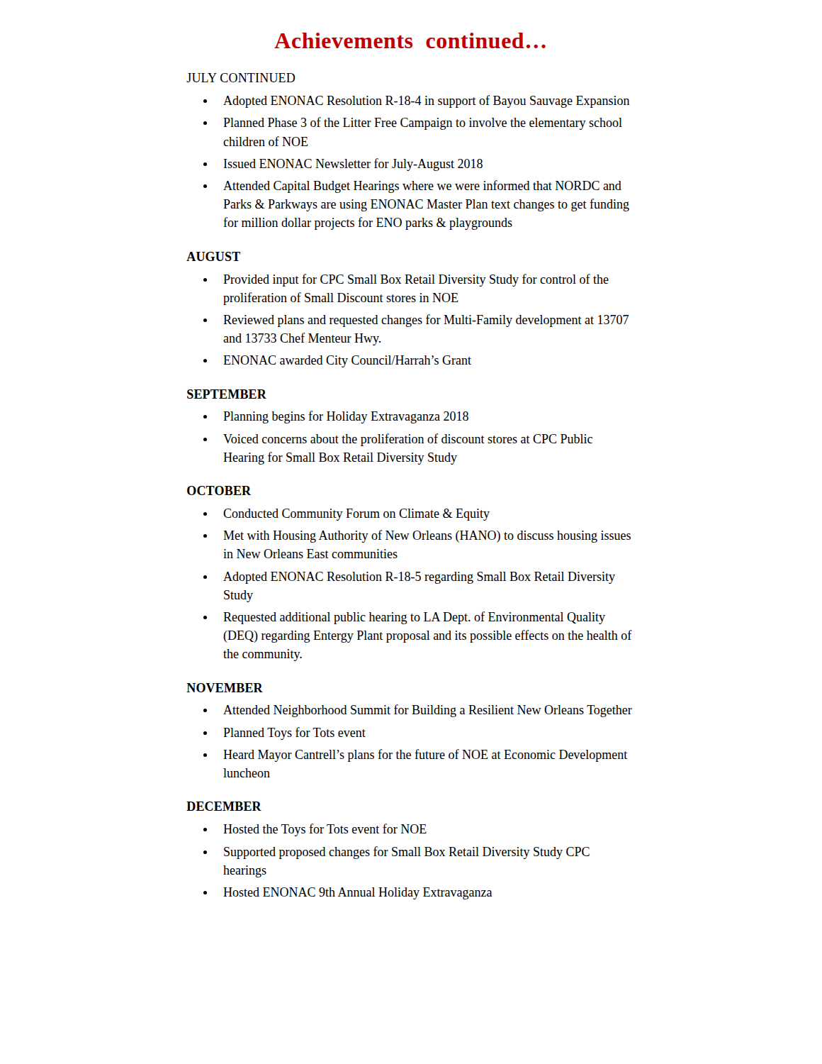Achievements continued…
JULY CONTINUED
Adopted ENONAC Resolution R-18-4 in support of Bayou Sauvage Expansion
Planned Phase 3 of the Litter Free Campaign to involve the elementary school children of NOE
Issued ENONAC Newsletter for July-August 2018
Attended Capital Budget Hearings where we were informed that NORDC and Parks & Parkways are using ENONAC Master Plan text changes to get funding for million dollar projects for ENO parks & playgrounds
AUGUST
Provided input for CPC Small Box Retail Diversity Study for control of the proliferation of Small Discount stores in NOE
Reviewed plans and requested changes for Multi-Family development at 13707 and 13733 Chef Menteur Hwy.
ENONAC awarded City Council/Harrah’s Grant
SEPTEMBER
Planning begins for Holiday Extravaganza 2018
Voiced concerns about the proliferation of discount stores at CPC Public Hearing for Small Box Retail Diversity Study
OCTOBER
Conducted Community Forum on Climate & Equity
Met with Housing Authority of New Orleans (HANO) to discuss housing issues in New Orleans East communities
Adopted ENONAC Resolution R-18-5 regarding Small Box Retail Diversity Study
Requested additional public hearing to LA Dept. of Environmental Quality (DEQ) regarding Entergy Plant proposal and its possible effects on the health of the community.
NOVEMBER
Attended Neighborhood Summit for Building a Resilient New Orleans Together
Planned Toys for Tots event
Heard Mayor Cantrell’s plans for the future of NOE at Economic Development luncheon
DECEMBER
Hosted the Toys for Tots event for NOE
Supported proposed changes for Small Box Retail Diversity Study CPC hearings
Hosted ENONAC 9th Annual Holiday Extravaganza